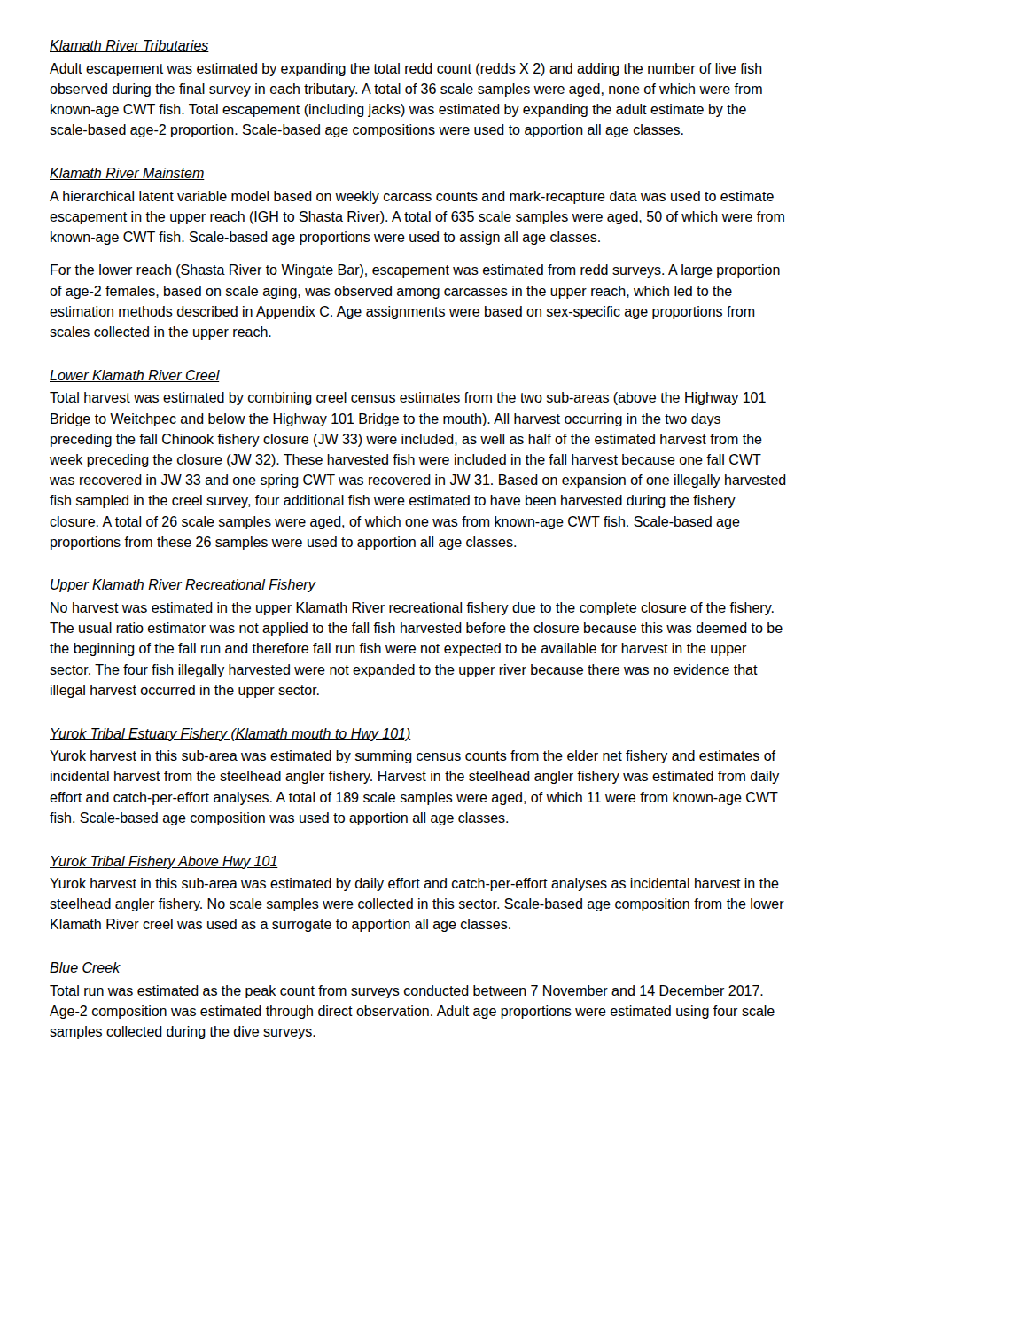Klamath River Tributaries
Adult escapement was estimated by expanding the total redd count (redds X 2) and adding the number of live fish observed during the final survey in each tributary. A total of 36 scale samples were aged, none of which were from known-age CWT fish. Total escapement (including jacks) was estimated by expanding the adult estimate by the scale-based age-2 proportion. Scale-based age compositions were used to apportion all age classes.
Klamath River Mainstem
A hierarchical latent variable model based on weekly carcass counts and mark-recapture data was used to estimate escapement in the upper reach (IGH to Shasta River). A total of 635 scale samples were aged, 50 of which were from known-age CWT fish. Scale-based age proportions were used to assign all age classes.
For the lower reach (Shasta River to Wingate Bar), escapement was estimated from redd surveys. A large proportion of age-2 females, based on scale aging, was observed among carcasses in the upper reach, which led to the estimation methods described in Appendix C. Age assignments were based on sex-specific age proportions from scales collected in the upper reach.
Lower Klamath River Creel
Total harvest was estimated by combining creel census estimates from the two sub-areas (above the Highway 101 Bridge to Weitchpec and below the Highway 101 Bridge to the mouth). All harvest occurring in the two days preceding the fall Chinook fishery closure (JW 33) were included, as well as half of the estimated harvest from the week preceding the closure (JW 32). These harvested fish were included in the fall harvest because one fall CWT was recovered in JW 33 and one spring CWT was recovered in JW 31. Based on expansion of one illegally harvested fish sampled in the creel survey, four additional fish were estimated to have been harvested during the fishery closure. A total of 26 scale samples were aged, of which one was from known-age CWT fish. Scale-based age proportions from these 26 samples were used to apportion all age classes.
Upper Klamath River Recreational Fishery
No harvest was estimated in the upper Klamath River recreational fishery due to the complete closure of the fishery. The usual ratio estimator was not applied to the fall fish harvested before the closure because this was deemed to be the beginning of the fall run and therefore fall run fish were not expected to be available for harvest in the upper sector. The four fish illegally harvested were not expanded to the upper river because there was no evidence that illegal harvest occurred in the upper sector.
Yurok Tribal Estuary Fishery (Klamath mouth to Hwy 101)
Yurok harvest in this sub-area was estimated by summing census counts from the elder net fishery and estimates of incidental harvest from the steelhead angler fishery. Harvest in the steelhead angler fishery was estimated from daily effort and catch-per-effort analyses. A total of 189 scale samples were aged, of which 11 were from known-age CWT fish. Scale-based age composition was used to apportion all age classes.
Yurok Tribal Fishery Above Hwy 101
Yurok harvest in this sub-area was estimated by daily effort and catch-per-effort analyses as incidental harvest in the steelhead angler fishery. No scale samples were collected in this sector. Scale-based age composition from the lower Klamath River creel was used as a surrogate to apportion all age classes.
Blue Creek
Total run was estimated as the peak count from surveys conducted between 7 November and 14 December 2017. Age-2 composition was estimated through direct observation. Adult age proportions were estimated using four scale samples collected during the dive surveys.